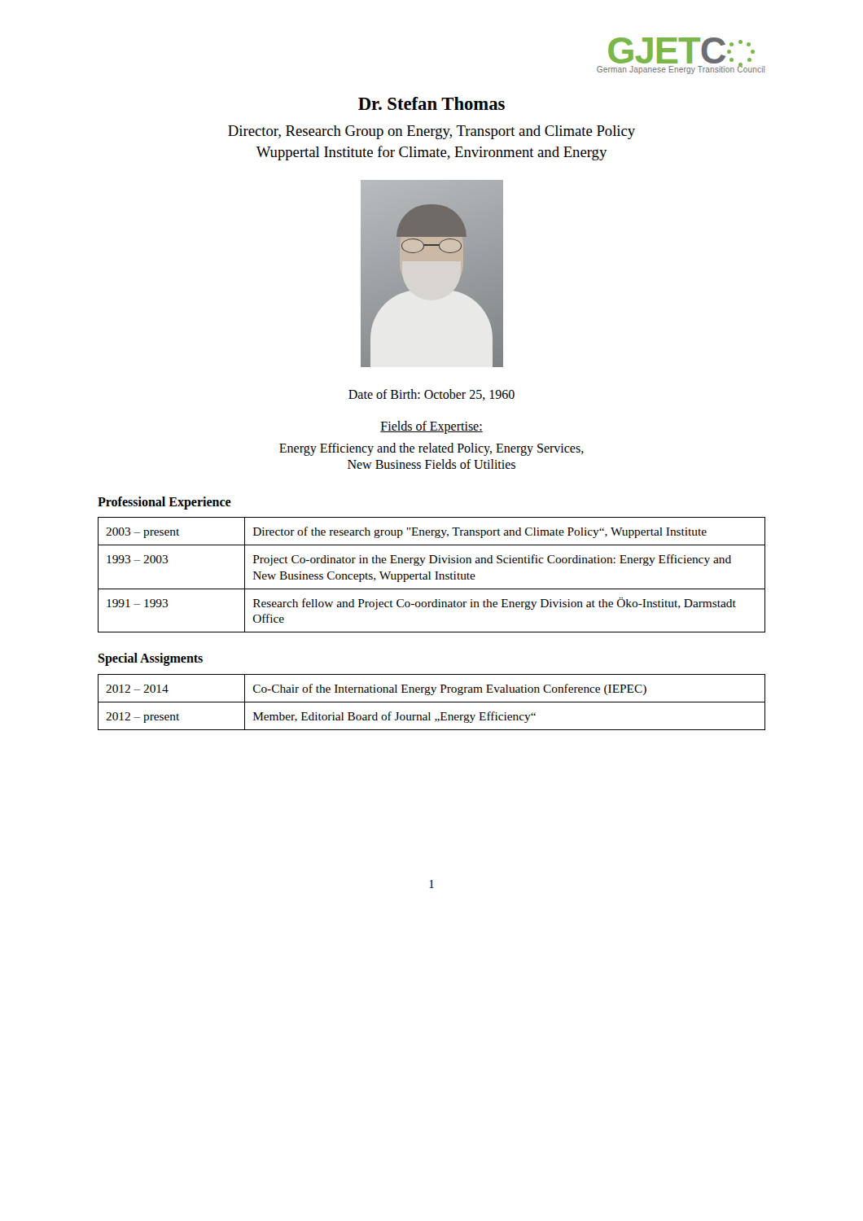GJETC
German Japanese Energy Transition Council
Dr. Stefan Thomas
Director, Research Group on Energy, Transport and Climate Policy
Wuppertal Institute for Climate, Environment and Energy
Date of Birth: October 25, 1960
Fields of Expertise:
Energy Efficiency and the related Policy, Energy Services,
New Business Fields of Utilities
Professional Experience
| 2003 – present | Director of the research group "Energy, Transport and Climate Policy“, Wuppertal Institute |
| 1993 – 2003 | Project Co-ordinator in the Energy Division and Scientific Coordination: Energy Efficiency and New Business Concepts, Wuppertal Institute |
| 1991 – 1993 | Research fellow and Project Co-oordinator in the Energy Division at the Öko-Institut, Darmstadt Office |
Special Assigments
| 2012 – 2014 | Co-Chair of the International Energy Program Evaluation Conference (IEPEC) |
| 2012 – present | Member, Editorial Board of Journal „Energy Efficiency“ |
1